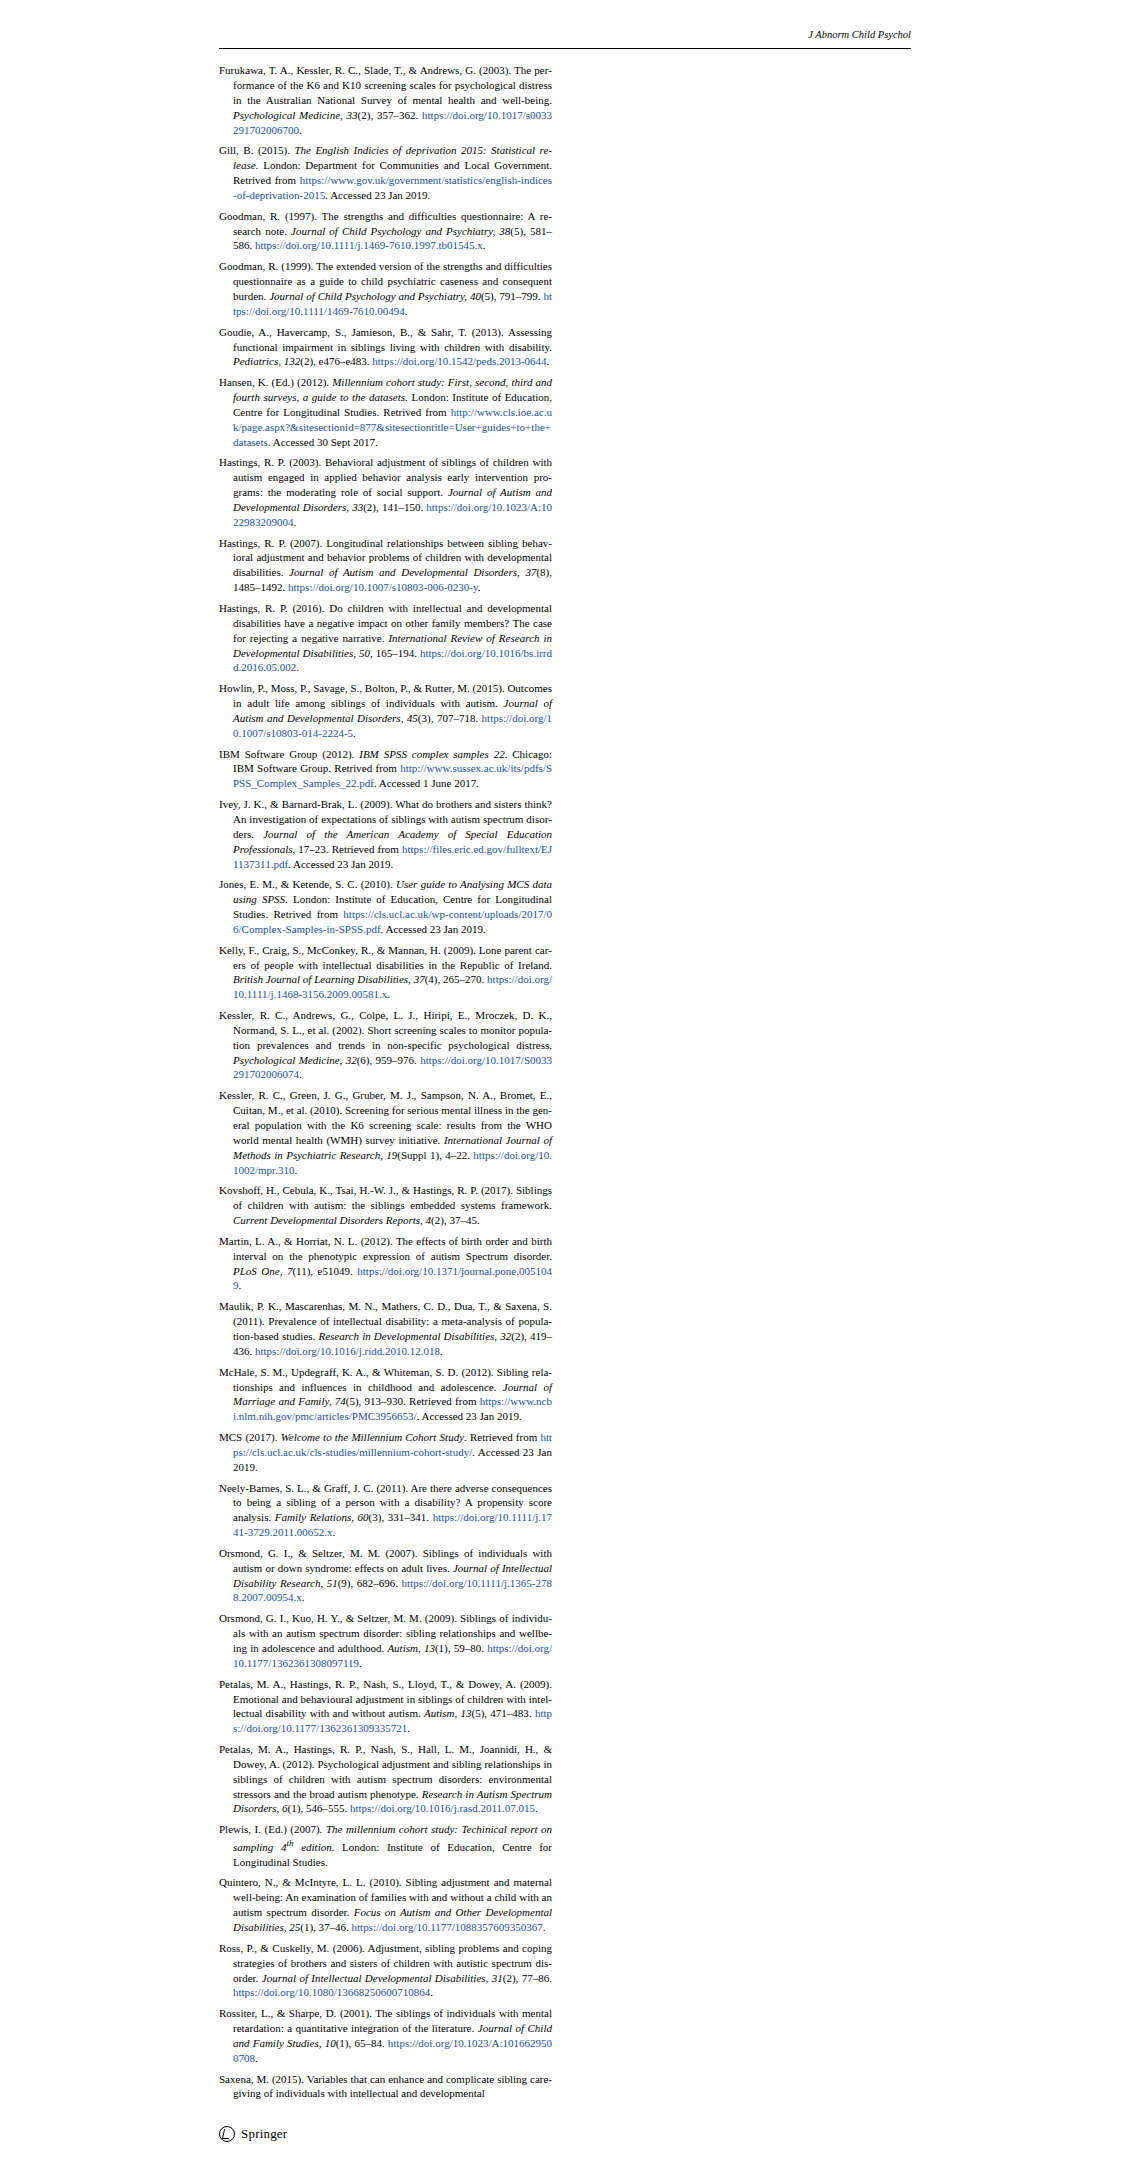J Abnorm Child Psychol
Furukawa, T. A., Kessler, R. C., Slade, T., & Andrews, G. (2003). The performance of the K6 and K10 screening scales for psychological distress in the Australian National Survey of mental health and well-being. Psychological Medicine, 33(2), 357–362. https://doi.org/10.1017/s0033291702006700.
Gill, B. (2015). The English Indicies of deprivation 2015: Statistical release. London: Department for Communities and Local Government. Retrived from https://www.gov.uk/government/statistics/english-indices-of-deprivation-2015. Accessed 23 Jan 2019.
Goodman, R. (1997). The strengths and difficulties questionnaire: A research note. Journal of Child Psychology and Psychiatry, 38(5), 581–586. https://doi.org/10.1111/j.1469-7610.1997.tb01545.x.
Goodman, R. (1999). The extended version of the strengths and difficulties questionnaire as a guide to child psychiatric caseness and consequent burden. Journal of Child Psychology and Psychiatry, 40(5), 791–799. https://doi.org/10.1111/1469-7610.00494.
Goudie, A., Havercamp, S., Jamieson, B., & Sahr, T. (2013). Assessing functional impairment in siblings living with children with disability. Pediatrics, 132(2), e476–e483. https://doi.org/10.1542/peds.2013-0644.
Hansen, K. (Ed.) (2012). Millennium cohort study: First, second, third and fourth surveys, a guide to the datasets. London: Institute of Education, Centre for Longitudinal Studies. Retrived from http://www.cls.ioe.ac.uk/page.aspx?&sitesectionid=877&sitesectiontitle=User+guides+to+the+datasets. Accessed 30 Sept 2017.
Hastings, R. P. (2003). Behavioral adjustment of siblings of children with autism engaged in applied behavior analysis early intervention programs: the moderating role of social support. Journal of Autism and Developmental Disorders, 33(2), 141–150. https://doi.org/10.1023/A:1022983209004.
Hastings, R. P. (2007). Longitudinal relationships between sibling behavioral adjustment and behavior problems of children with developmental disabilities. Journal of Autism and Developmental Disorders, 37(8), 1485–1492. https://doi.org/10.1007/s10803-006-0230-y.
Hastings, R. P. (2016). Do children with intellectual and developmental disabilities have a negative impact on other family members? The case for rejecting a negative narrative. International Review of Research in Developmental Disabilities, 50, 165–194. https://doi.org/10.1016/bs.irrdd.2016.05.002.
Howlin, P., Moss, P., Savage, S., Bolton, P., & Rutter, M. (2015). Outcomes in adult life among siblings of individuals with autism. Journal of Autism and Developmental Disorders, 45(3), 707–718. https://doi.org/10.1007/s10803-014-2224-5.
IBM Software Group (2012). IBM SPSS complex samples 22. Chicago: IBM Software Group. Retrived from http://www.sussex.ac.uk/its/pdfs/SPSS_Complex_Samples_22.pdf. Accessed 1 June 2017.
Ivey, J. K., & Barnard-Brak, L. (2009). What do brothers and sisters think? An investigation of expectations of siblings with autism spectrum disorders. Journal of the American Academy of Special Education Professionals, 17–23. Retrieved from https://files.eric.ed.gov/fulltext/EJ1137311.pdf. Accessed 23 Jan 2019.
Jones, E. M., & Ketende, S. C. (2010). User guide to Analysing MCS data using SPSS. London: Institute of Education, Centre for Longitudinal Studies. Retrived from https://cls.ucl.ac.uk/wp-content/uploads/2017/06/Complex-Samples-in-SPSS.pdf. Accessed 23 Jan 2019.
Kelly, F., Craig, S., McConkey, R., & Mannan, H. (2009). Lone parent carers of people with intellectual disabilities in the Republic of Ireland. British Journal of Learning Disabilities, 37(4), 265–270. https://doi.org/10.1111/j.1468-3156.2009.00581.x.
Kessler, R. C., Andrews, G., Colpe, L. J., Hiripi, E., Mroczek, D. K., Normand, S. L., et al. (2002). Short screening scales to monitor population prevalences and trends in non-specific psychological distress. Psychological Medicine, 32(6), 959–976. https://doi.org/10.1017/S0033291702006074.
Kessler, R. C., Green, J. G., Gruber, M. J., Sampson, N. A., Bromet, E., Cuitan, M., et al. (2010). Screening for serious mental illness in the general population with the K6 screening scale: results from the WHO world mental health (WMH) survey initiative. International Journal of Methods in Psychiatric Research, 19(Suppl 1), 4–22. https://doi.org/10.1002/mpr.310.
Kovshoff, H., Cebula, K., Tsai, H.-W. J., & Hastings, R. P. (2017). Siblings of children with autism: the siblings embedded systems framework. Current Developmental Disorders Reports, 4(2), 37–45.
Martin, L. A., & Horriat, N. L. (2012). The effects of birth order and birth interval on the phenotypic expression of autism Spectrum disorder. PLoS One, 7(11), e51049. https://doi.org/10.1371/journal.pone.0051049.
Maulik, P. K., Mascarenhas, M. N., Mathers, C. D., Dua, T., & Saxena, S. (2011). Prevalence of intellectual disability: a meta-analysis of population-based studies. Research in Developmental Disabilities, 32(2), 419–436. https://doi.org/10.1016/j.ridd.2010.12.018.
McHale, S. M., Updegraff, K. A., & Whiteman, S. D. (2012). Sibling relationships and influences in childhood and adolescence. Journal of Marriage and Family, 74(5), 913–930. Retrieved from https://www.ncbi.nlm.nih.gov/pmc/articles/PMC3956653/. Accessed 23 Jan 2019.
MCS (2017). Welcome to the Millennium Cohort Study. Retrieved from https://cls.ucl.ac.uk/cls-studies/millennium-cohort-study/. Accessed 23 Jan 2019.
Neely-Barnes, S. L., & Graff, J. C. (2011). Are there adverse consequences to being a sibling of a person with a disability? A propensity score analysis. Family Relations, 60(3), 331–341. https://doi.org/10.1111/j.1741-3729.2011.00652.x.
Orsmond, G. I., & Seltzer, M. M. (2007). Siblings of individuals with autism or down syndrome: effects on adult lives. Journal of Intellectual Disability Research, 51(9), 682–696. https://doi.org/10.1111/j.1365-2788.2007.00954.x.
Orsmond, G. I., Kuo, H. Y., & Seltzer, M. M. (2009). Siblings of individuals with an autism spectrum disorder: sibling relationships and wellbeing in adolescence and adulthood. Autism, 13(1), 59–80. https://doi.org/10.1177/1362361308097119.
Petalas, M. A., Hastings, R. P., Nash, S., Lloyd, T., & Dowey, A. (2009). Emotional and behavioural adjustment in siblings of children with intellectual disability with and without autism. Autism, 13(5), 471–483. https://doi.org/10.1177/1362361309335721.
Petalas, M. A., Hastings, R. P., Nash, S., Hall, L. M., Joannidi, H., & Dowey, A. (2012). Psychological adjustment and sibling relationships in siblings of children with autism spectrum disorders: environmental stressors and the broad autism phenotype. Research in Autism Spectrum Disorders, 6(1), 546–555. https://doi.org/10.1016/j.rasd.2011.07.015.
Plewis, I. (Ed.) (2007). The millennium cohort study: Techinical report on sampling 4th edition. London: Institute of Education, Centre for Longitudinal Studies.
Quintero, N., & McIntyre, L. L. (2010). Sibling adjustment and maternal well-being: An examination of families with and without a child with an autism spectrum disorder. Focus on Autism and Other Developmental Disabilities, 25(1), 37–46. https://doi.org/10.1177/1088357609350367.
Ross, P., & Cuskelly, M. (2006). Adjustment, sibling problems and coping strategies of brothers and sisters of children with autistic spectrum disorder. Journal of Intellectual Developmental Disabilities, 31(2), 77–86. https://doi.org/10.1080/13668250600710864.
Rossiter, L., & Sharpe, D. (2001). The siblings of individuals with mental retardation: a quantitative integration of the literature. Journal of Child and Family Studies, 10(1), 65–84. https://doi.org/10.1023/A:1016629500708.
Saxena, M. (2015). Variables that can enhance and complicate sibling caregiving of individuals with intellectual and developmental
Springer